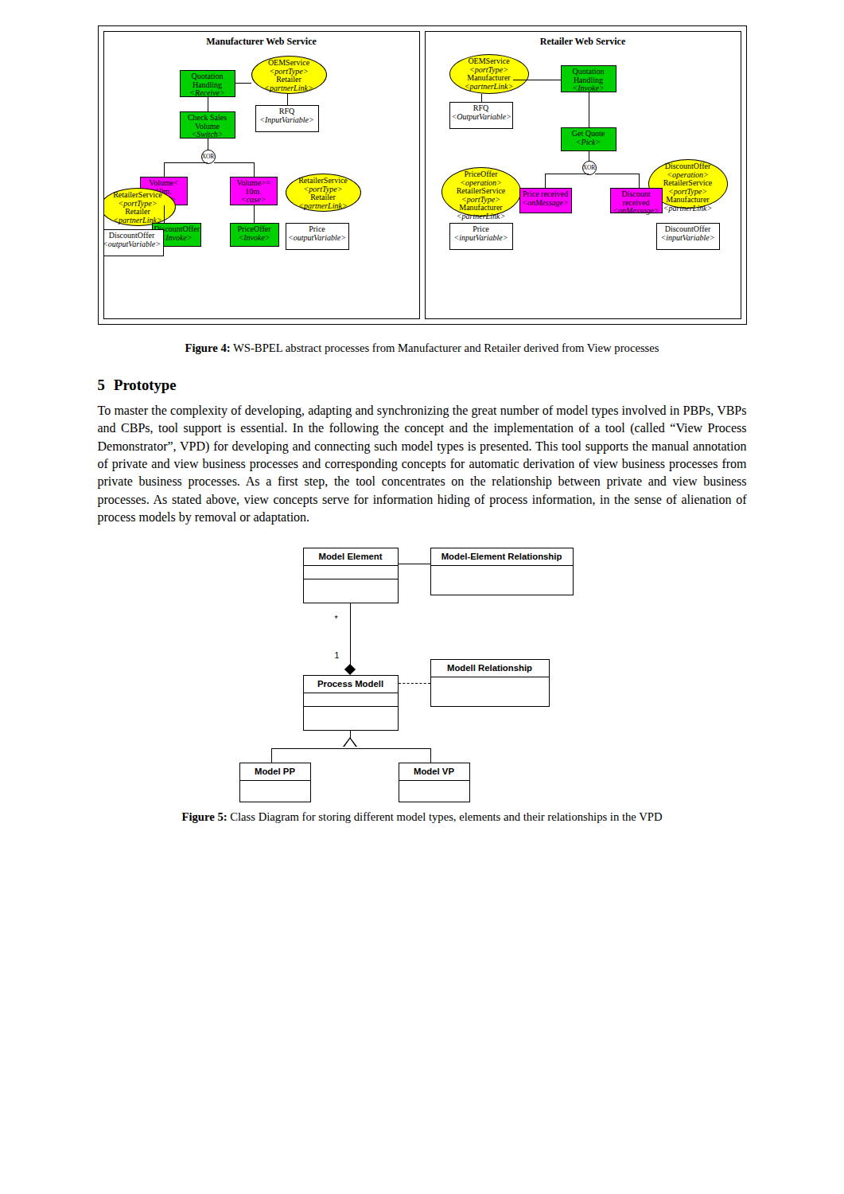Manufacturer Web Service
Quotation
Handling
<Receive>
OEMService
<portType>
Retailer
<partnerLink>
RFQ
<InputVariable>
Check Sales
Volume
<Switch>
XOR
Volume<
10m.
<case>
Volume>=
10m.
<case>
RetailerService
<portType>
Retailer
<partnerLink>
RetailerService
<portType>
Retailer
<partnerLink>
DiscountOffer
<Invoke>
PriceOffer
<Invoke>
DiscountOffer
<outputVariable>
Price
<outputVariable>
Retailer Web Service
OEMService
<portType>
Manufacturer
<partnerLink>
Quotation
Handling
<Invoke>
RFQ
<OutputVariable>
Get Quote
<Pick>
XOR
PriceOffer
<operation>
RetailerService
<portType>
Manufacturer
<partnerLink>
DiscountOffer
<operation>
RetailerService
<portType>
Manufacturer
<partnerLink>
Price received
<onMessage>
Discount
received
<onMessage>
Price
<inputVariable>
DiscountOffer
<inputVariable>
Figure 4: WS-BPEL abstract processes from Manufacturer and Retailer derived from View processes
5 Prototype
To master the complexity of developing, adapting and synchronizing the great number of model types involved in PBPs, VBPs and CBPs, tool support is essential. In the following the concept and the implementation of a tool (called “View Process Demonstrator”, VPD) for developing and connecting such model types is presented. This tool supports the manual annotation of private and view business processes and corresponding concepts for automatic derivation of view business processes from private business processes. As a first step, the tool concentrates on the relationship between private and view business processes. As stated above, view concepts serve for information hiding of process information, in the sense of alienation of process models by removal or adaptation.
Model Element
Model-Element Relationship
Process Modell
Modell Relationship
*
1
Model PP
Model VP
Figure 5: Class Diagram for storing different model types, elements and their relationships in the VPD